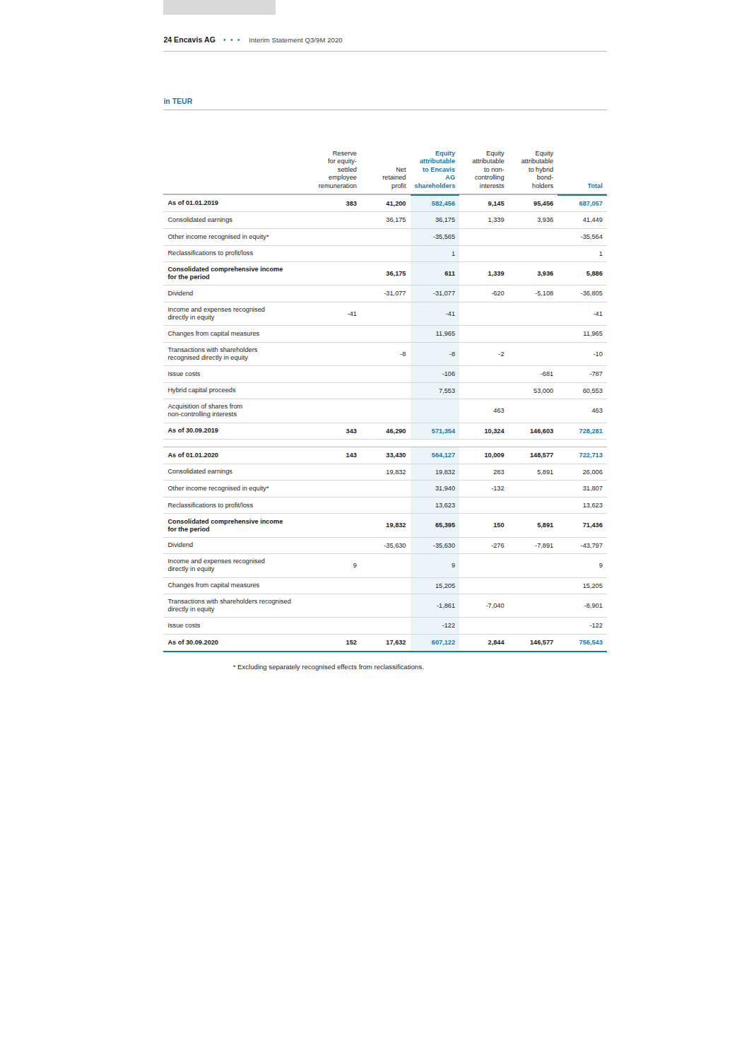24 Encavis AG • • • Interim Statement Q3/9M 2020
in TEUR
| | Reserve for equity- settled employee remuneration | Net retained profit | Equity attributable to Encavis AG shareholders | Equity attributable to non- controlling interests | Equity attributable to hybrid bond- holders | Total |
| --- | --- | --- | --- | --- | --- | --- |
| As of 01.01.2019 | 383 | 41,200 | 582,456 | 9,145 | 95,456 | 687,057 |
| Consolidated earnings | | 36,175 | 36,175 | 1,339 | 3,936 | 41,449 |
| Other income recognised in equity* | | | -35,565 | | | -35,564 |
| Reclassifications to profit/loss | | | 1 | | | 1 |
| Consolidated comprehensive income for the period | | 36,175 | 611 | 1,339 | 3,936 | 5,886 |
| Dividend | | -31,077 | -31,077 | -620 | -5,108 | -36,805 |
| Income and expenses recognised directly in equity | -41 | | -41 | | | -41 |
| Changes from capital measures | | | 11,965 | | | 11,965 |
| Transactions with shareholders recognised directly in equity | | -8 | -8 | -2 | | -10 |
| Issue costs | | | -106 | | -681 | -787 |
| Hybrid capital proceeds | | | 7,553 | | 53,000 | 60,553 |
| Acquisition of shares from non-controlling interests | | | | 463 | | 463 |
| As of 30.09.2019 | 343 | 46,290 | 571,354 | 10,324 | 146,603 | 728,281 |
| As of 01.01.2020 | 143 | 33,430 | 564,127 | 10,009 | 148,577 | 722,713 |
| Consolidated earnings | | 19,832 | 19,832 | 283 | 5,891 | 26,006 |
| Other income recognised in equity* | | | 31,940 | -132 | | 31,807 |
| Reclassifications to profit/loss | | | 13,623 | | | 13,623 |
| Consolidated comprehensive income for the period | | 19,832 | 65,395 | 150 | 5,891 | 71,436 |
| Dividend | | -35,630 | -35,630 | -276 | -7,891 | -43,797 |
| Income and expenses recognised directly in equity | 9 | | 9 | | | 9 |
| Changes from capital measures | | | 15,205 | | | 15,205 |
| Transactions with shareholders recognised directly in equity | | | -1,861 | -7,040 | | -8,901 |
| Issue costs | | | -122 | | | -122 |
| As of 30.09.2020 | 152 | 17,632 | 607,122 | 2,844 | 146,577 | 756,543 |
* Excluding separately recognised effects from reclassifications.